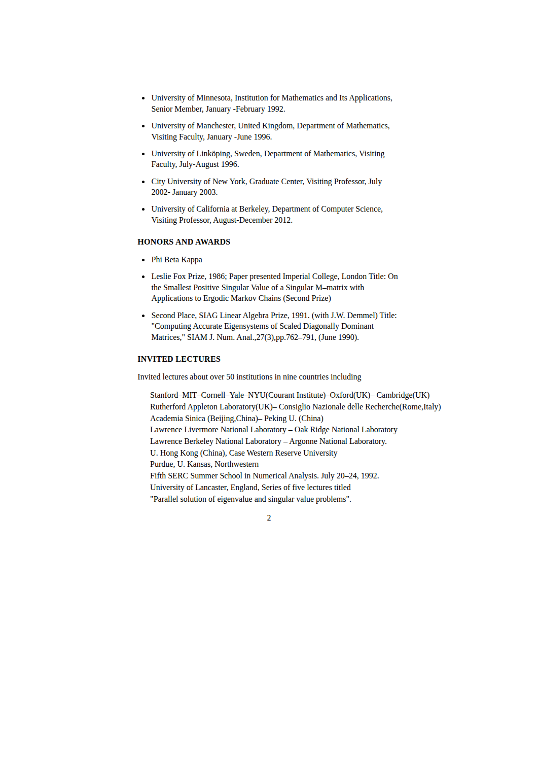University of Minnesota, Institution for Mathematics and Its Applications, Senior Member, January -February 1992.
University of Manchester, United Kingdom, Department of Mathematics, Visiting Faculty, January -June 1996.
University of Linköping, Sweden, Department of Mathematics, Visiting Faculty, July-August 1996.
City University of New York, Graduate Center, Visiting Professor, July 2002- January 2003.
University of California at Berkeley, Department of Computer Science, Visiting Professor, August-December 2012.
HONORS AND AWARDS
Phi Beta Kappa
Leslie Fox Prize, 1986; Paper presented Imperial College, London Title: On the Smallest Positive Singular Value of a Singular M–matrix with Applications to Ergodic Markov Chains (Second Prize)
Second Place, SIAG Linear Algebra Prize, 1991. (with J.W. Demmel) Title: "Computing Accurate Eigensystems of Scaled Diagonally Dominant Matrices," SIAM J. Num. Anal.,27(3),pp.762–791, (June 1990).
INVITED LECTURES
Invited lectures about over 50 institutions in nine countries including
Stanford–MIT–Cornell–Yale–NYU(Courant Institute)–Oxford(UK)– Cambridge(UK)
Rutherford Appleton Laboratory(UK)– Consiglio Nazionale delle Recherche(Rome,Italy)
Academia Sinica (Beijing,China)– Peking U. (China)
Lawrence Livermore National Laboratory – Oak Ridge National Laboratory
Lawrence Berkeley National Laboratory – Argonne National Laboratory.
U. Hong Kong (China), Case Western Reserve University
Purdue, U. Kansas, Northwestern
Fifth SERC Summer School in Numerical Analysis. July 20–24, 1992.
University of Lancaster, England, Series of five lectures titled
"Parallel solution of eigenvalue and singular value problems".
2